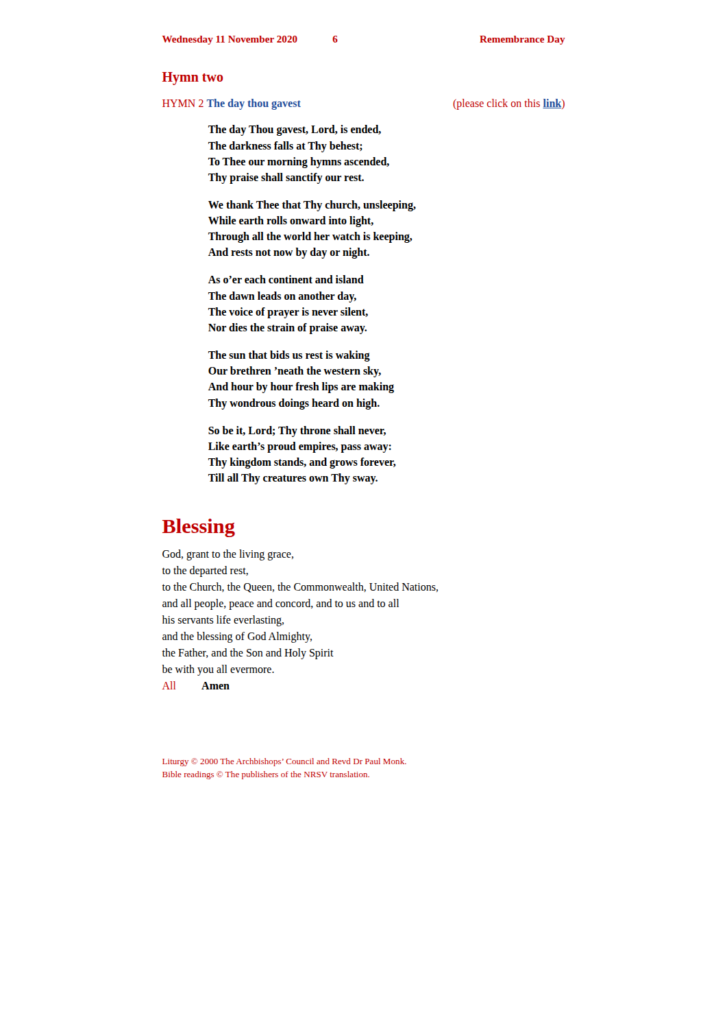Wednesday 11 November 2020 6 Remembrance Day
Hymn two
HYMN 2 The day thou gavest (please click on this link)
The day Thou gavest, Lord, is ended,
The darkness falls at Thy behest;
To Thee our morning hymns ascended,
Thy praise shall sanctify our rest.
We thank Thee that Thy church, unsleeping,
While earth rolls onward into light,
Through all the world her watch is keeping,
And rests not now by day or night.
As o’er each continent and island
The dawn leads on another day,
The voice of prayer is never silent,
Nor dies the strain of praise away.
The sun that bids us rest is waking
Our brethren ’neath the western sky,
And hour by hour fresh lips are making
Thy wondrous doings heard on high.
So be it, Lord; Thy throne shall never,
Like earth’s proud empires, pass away:
Thy kingdom stands, and grows forever,
Till all Thy creatures own Thy sway.
Blessing
God, grant to the living grace,
to the departed rest,
to the Church, the Queen, the Commonwealth, United Nations,
and all people, peace and concord, and to us and to all
his servants life everlasting,
and the blessing of God Almighty,
the Father, and the Son and Holy Spirit
be with you all evermore.
All Amen
Liturgy © 2000 The Archbishops’ Council and Revd Dr Paul Monk.
Bible readings © The publishers of the NRSV translation.